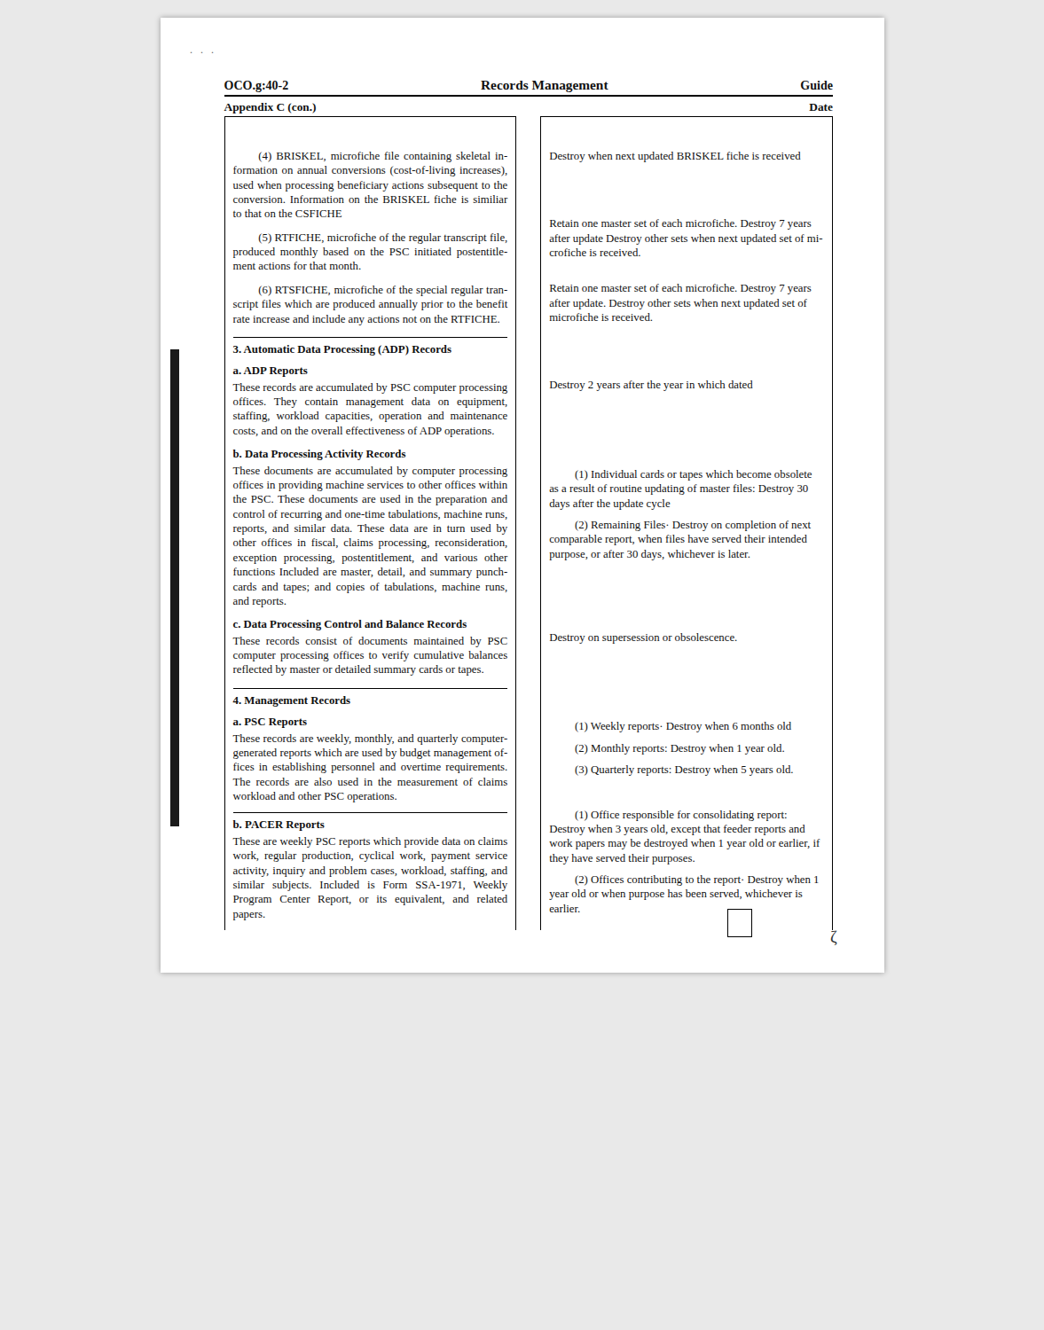. . .
OCO.g:40-2
Records Management
Guide
Appendix C (con.)
Date
(4) BRISKEL, microfiche file containing skeletal information on annual conversions (cost-of-living increases), used when processing beneficiary actions subsequent to the conversion. Information on the BRISKEL fiche is similiar to that on the CSFICHE
(5) RTFICHE, microfiche of the regular transcript file, produced monthly based on the PSC initiated postentitlement actions for that month.
(6) RTSFICHE, microfiche of the special regular transcript files which are produced annually prior to the benefit rate increase and include any actions not on the RTFICHE.
3. Automatic Data Processing (ADP) Records
a. ADP Reports
These records are accumulated by PSC computer processing offices. They contain management data on equipment, staffing, workload capacities, operation and maintenance costs, and on the overall effectiveness of ADP operations.
b. Data Processing Activity Records
These documents are accumulated by computer processing offices in providing machine services to other offices within the PSC. These documents are used in the preparation and control of recurring and one-time tabulations, machine runs, reports, and similar data. These data are in turn used by other offices in fiscal, claims processing, reconsideration, exception processing, postentitlement, and various other functions Included are master, detail, and summary punchcards and tapes; and copies of tabulations, machine runs, and reports.
c. Data Processing Control and Balance Records
These records consist of documents maintained by PSC computer processing offices to verify cumulative balances reflected by master or detailed summary cards or tapes.
4. Management Records
a. PSC Reports
These records are weekly, monthly, and quarterly computer-generated reports which are used by budget management offices in establishing personnel and overtime requirements. The records are also used in the measurement of claims workload and other PSC operations.
b. PACER Reports
These are weekly PSC reports which provide data on claims work, regular production, cyclical work, payment service activity, inquiry and problem cases, workload, staffing, and similar subjects. Included is Form SSA-1971, Weekly Program Center Report, or its equivalent, and related papers.
Destroy when next updated BRISKEL fiche is received
Retain one master set of each microfiche. Destroy 7 years after update Destroy other sets when next updated set of microfiche is received.
Retain one master set of each microfiche. Destroy 7 years after update. Destroy other sets when next updated set of microfiche is received.
Destroy 2 years after the year in which dated
(1) Individual cards or tapes which become obsolete as a result of routine updating of master files: Destroy 30 days after the update cycle
(2) Remaining Files· Destroy on completion of next comparable report, when files have served their intended purpose, or after 30 days, whichever is later.
Destroy on supersession or obsolescence.
(1) Weekly reports· Destroy when 6 months old
(2) Monthly reports: Destroy when 1 year old.
(3) Quarterly reports: Destroy when 5 years old.
(1) Office responsible for consolidating report: Destroy when 3 years old, except that feeder reports and work papers may be destroyed when 1 year old or earlier, if they have served their purposes.
(2) Offices contributing to the report· Destroy when 1 year old or when purpose has been served, whichever is earlier.
ζ